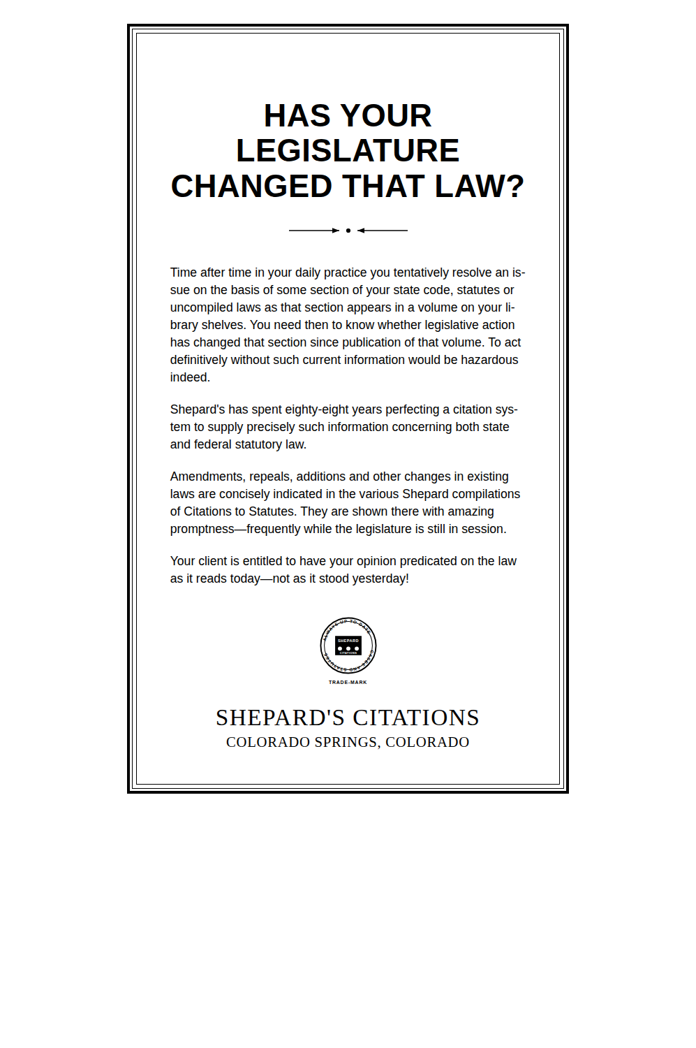Has Your Legislature
Changed That Law?
Time after time in your daily practice you tentatively resolve an issue on the basis of some section of your state code, statutes or uncompiled laws as that section appears in a volume on your library shelves. You need then to know whether legislative action has changed that section since publication of that volume. To act definitively without such current information would be hazardous indeed.
Shepard's has spent eighty-eight years perfecting a citation system to supply precisely such information concerning both state and federal statutory law.
Amendments, repeals, additions and other changes in existing laws are concisely indicated in the various Shepard compilations of Citations to Statutes. They are shown there with amazing promptness—frequently while the legislature is still in session.
Your client is entitled to have your opinion predicated on the law as it reads today—not as it stood yesterday!
ALWAYS UP TO DATE CASES AND STATUTES SHEPARD CITATIONS
TRADE-MARK
SHEPARD'S CITATIONS
COLORADO SPRINGS, COLORADO